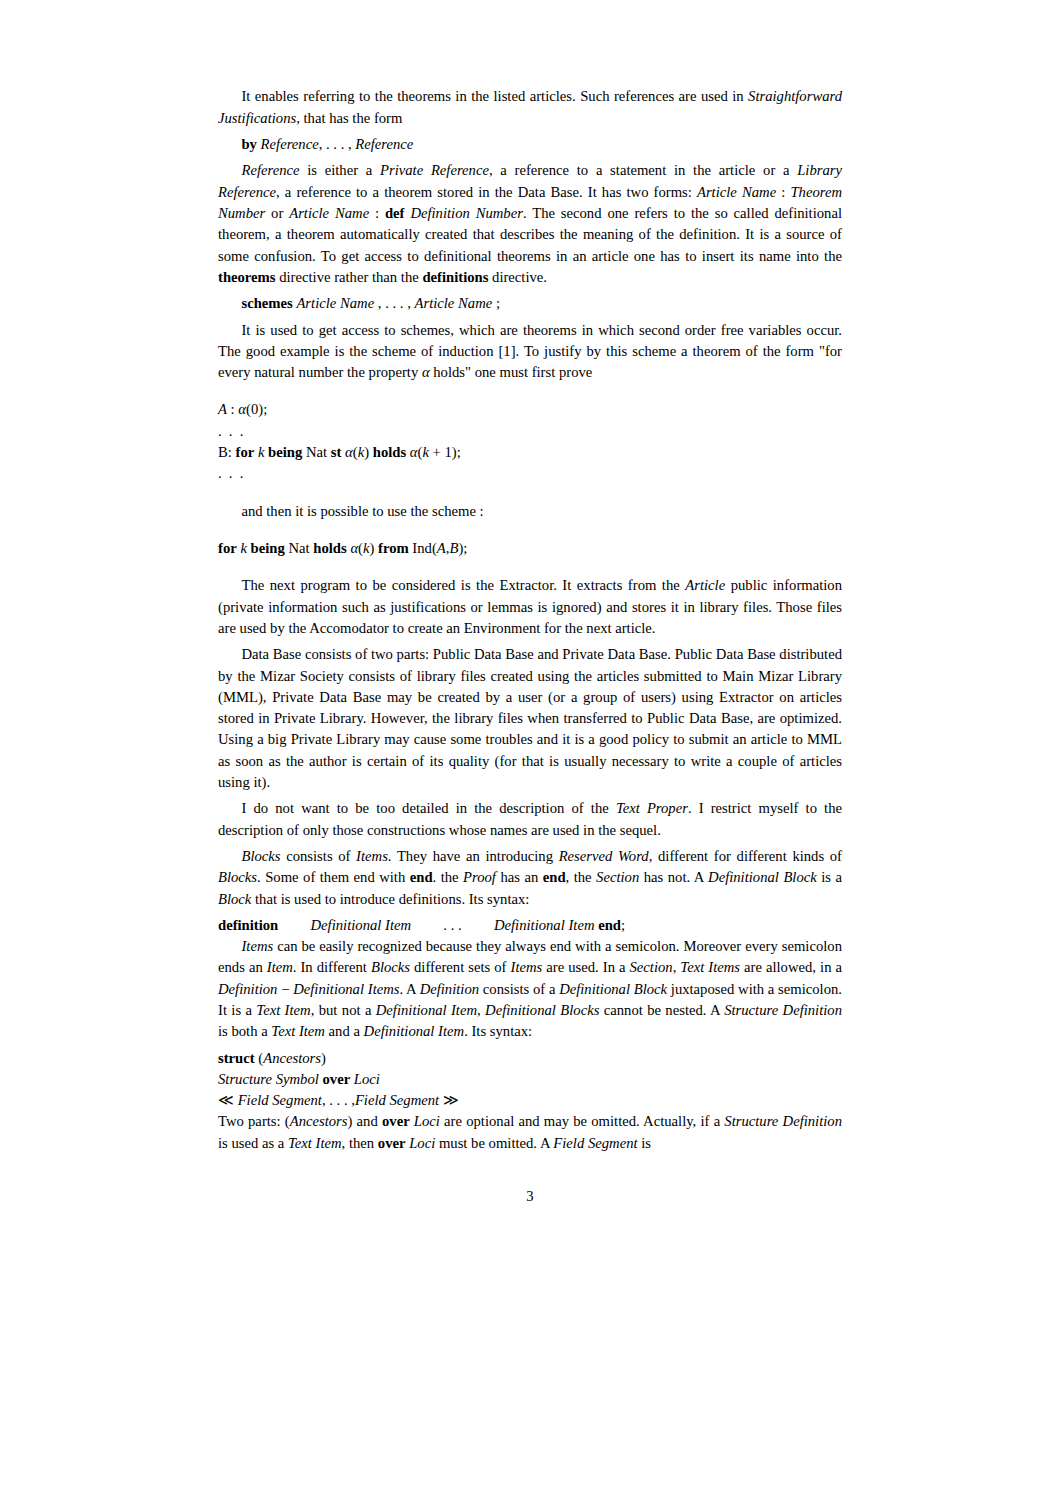It enables referring to the theorems in the listed articles. Such references are used in Straightforward Justifications, that has the form
by Reference, . . . , Reference
Reference is either a Private Reference, a reference to a statement in the article or a Library Reference, a reference to a theorem stored in the Data Base. It has two forms: Article Name : Theorem Number or Article Name : def Definition Number. The second one refers to the so called definitional theorem, a theorem automatically created that describes the meaning of the definition. It is a source of some confusion. To get access to definitional theorems in an article one has to insert its name into the theorems directive rather than the definitions directive.
schemes Article Name , . . . , Article Name ;
It is used to get access to schemes, which are theorems in which second order free variables occur. The good example is the scheme of induction [1]. To justify by this scheme a theorem of the form "for every natural number the property α holds" one must first prove
A : α(0);
. . .
B: for k being Nat st α(k) holds α(k + 1);
. . .
and then it is possible to use the scheme :
for k being Nat holds α(k) from Ind(A,B);
The next program to be considered is the Extractor. It extracts from the Article public information (private information such as justifications or lemmas is ignored) and stores it in library files. Those files are used by the Accomodator to create an Environment for the next article.
Data Base consists of two parts: Public Data Base and Private Data Base. Public Data Base distributed by the Mizar Society consists of library files created using the articles submitted to Main Mizar Library (MML), Private Data Base may be created by a user (or a group of users) using Extractor on articles stored in Private Library. However, the library files when transferred to Public Data Base, are optimized. Using a big Private Library may cause some troubles and it is a good policy to submit an article to MML as soon as the author is certain of its quality (for that is usually necessary to write a couple of articles using it).
I do not want to be too detailed in the description of the Text Proper. I restrict myself to the description of only those constructions whose names are used in the sequel.
Blocks consists of Items. They have an introducing Reserved Word, different for different kinds of Blocks. Some of them end with end. the Proof has an end, the Section has not. A Definitional Block is a Block that is used to introduce definitions. Its syntax:
definition Definitional Item . . . Definitional Item end;
Items can be easily recognized because they always end with a semicolon. Moreover every semicolon ends an Item. In different Blocks different sets of Items are used. In a Section, Text Items are allowed, in a Definition − Definitional Items. A Definition consists of a Definitional Block juxtaposed with a semicolon. It is a Text Item, but not a Definitional Item, Definitional Blocks cannot be nested. A Structure Definition is both a Text Item and a Definitional Item. Its syntax:
struct (Ancestors)
Structure Symbol over Loci
≪ Field Segment, . . . ,Field Segment ≫
Two parts: (Ancestors) and over Loci are optional and may be omitted. Actually, if a Structure Definition is used as a Text Item, then over Loci must be omitted. A Field Segment is
3